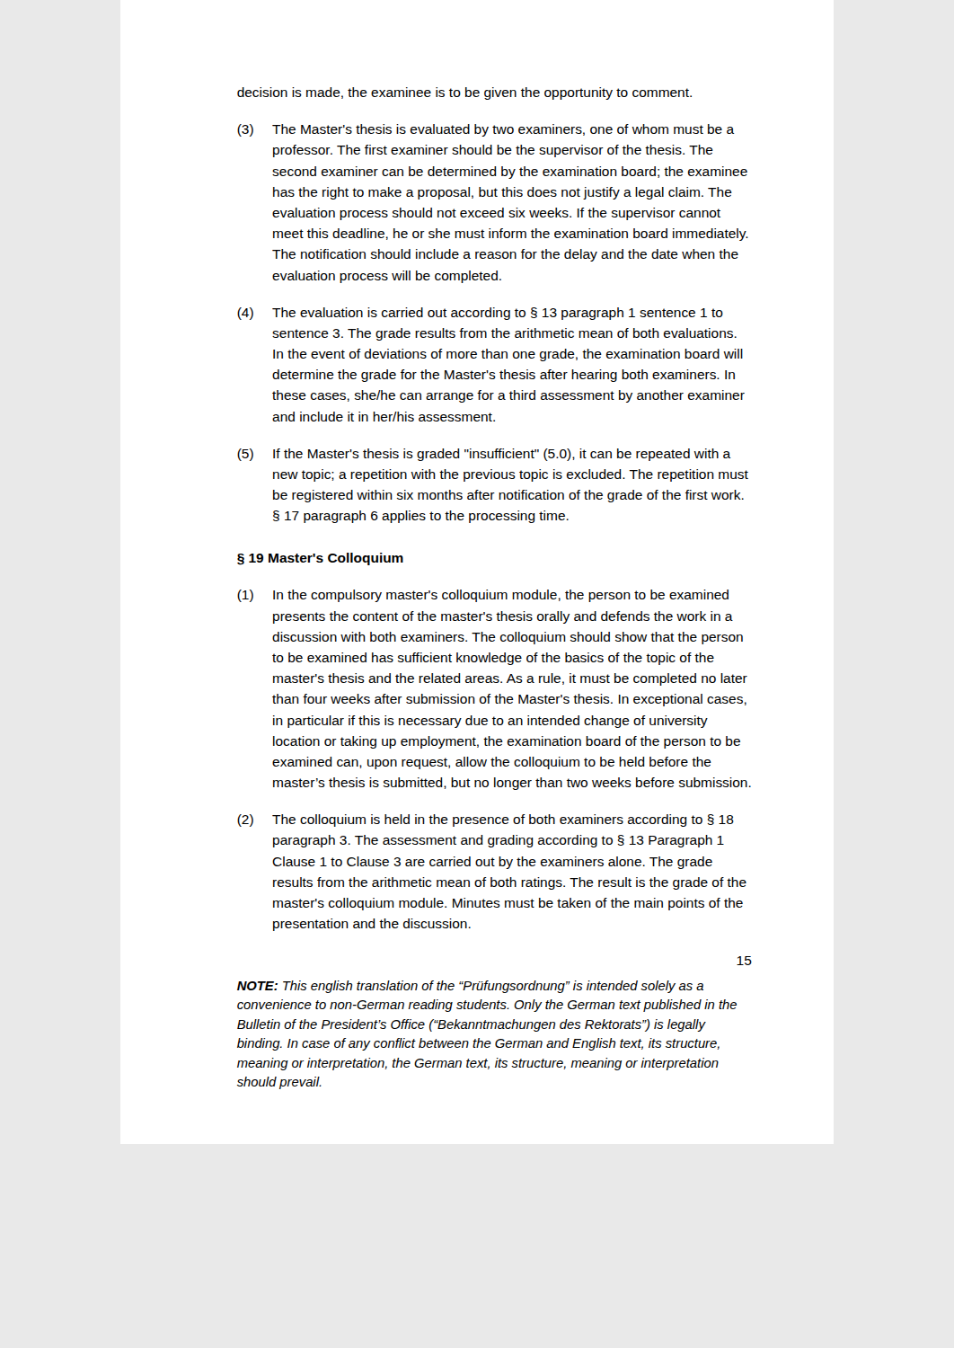decision is made, the examinee is to be given the opportunity to comment.
(3) The Master's thesis is evaluated by two examiners, one of whom must be a professor. The first examiner should be the supervisor of the thesis. The second examiner can be determined by the examination board; the examinee has the right to make a proposal, but this does not justify a legal claim. The evaluation process should not exceed six weeks. If the supervisor cannot meet this deadline, he or she must inform the examination board immediately. The notification should include a reason for the delay and the date when the evaluation process will be completed.
(4) The evaluation is carried out according to § 13 paragraph 1 sentence 1 to sentence 3. The grade results from the arithmetic mean of both evaluations. In the event of deviations of more than one grade, the examination board will determine the grade for the Master's thesis after hearing both examiners. In these cases, she/he can arrange for a third assessment by another examiner and include it in her/his assessment.
(5) If the Master's thesis is graded "insufficient" (5.0), it can be repeated with a new topic; a repetition with the previous topic is excluded. The repetition must be registered within six months after notification of the grade of the first work. § 17 paragraph 6 applies to the processing time.
§ 19 Master's Colloquium
(1) In the compulsory master's colloquium module, the person to be examined presents the content of the master's thesis orally and defends the work in a discussion with both examiners. The colloquium should show that the person to be examined has sufficient knowledge of the basics of the topic of the master's thesis and the related areas. As a rule, it must be completed no later than four weeks after submission of the Master's thesis. In exceptional cases, in particular if this is necessary due to an intended change of university location or taking up employment, the examination board of the person to be examined can, upon request, allow the colloquium to be held before the master’s thesis is submitted, but no longer than two weeks before submission.
(2) The colloquium is held in the presence of both examiners according to § 18 paragraph 3. The assessment and grading according to § 13 Paragraph 1 Clause 1 to Clause 3 are carried out by the examiners alone. The grade results from the arithmetic mean of both ratings. The result is the grade of the master's colloquium module. Minutes must be taken of the main points of the presentation and the discussion.
15
NOTE: This english translation of the “Prüfungsordnung” is intended solely as a convenience to non-German reading students. Only the German text published in the Bulletin of the President’s Office (“Bekanntmachungen des Rektorats”) is legally binding. In case of any conflict between the German and English text, its structure, meaning or interpretation, the German text, its structure, meaning or interpretation should prevail.